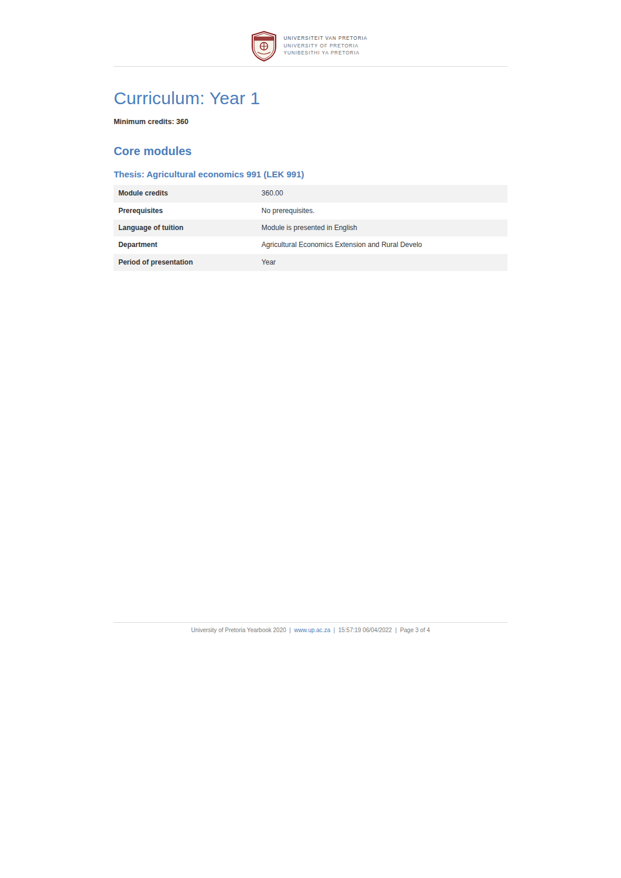Universiteit van Pretoria
University of Pretoria
Yunibesithi ya Pretoria
Curriculum: Year 1
Minimum credits: 360
Core modules
Thesis: Agricultural economics 991 (LEK 991)
| Module credits | 360.00 |
| Prerequisites | No prerequisites. |
| Language of tuition | Module is presented in English |
| Department | Agricultural Economics Extension and Rural Develo |
| Period of presentation | Year |
University of Pretoria Yearbook 2020 | www.up.ac.za | 15:57:19 06/04/2022 | Page 3 of 4